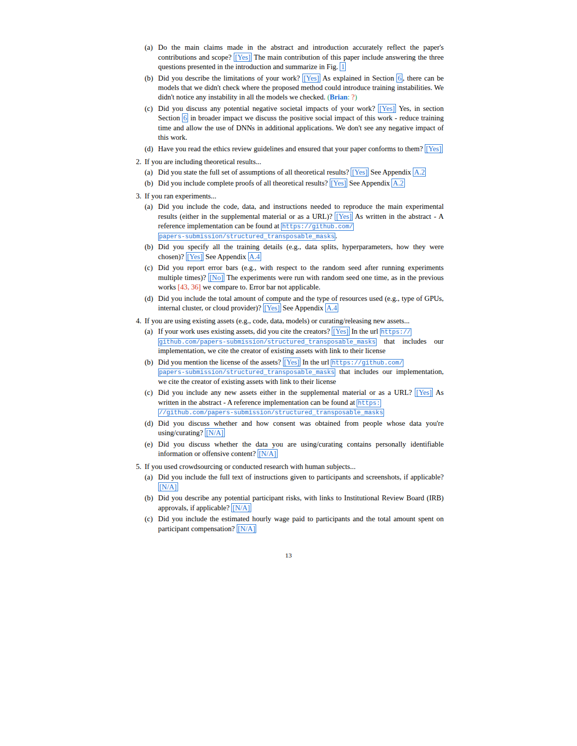Do the main claims made in the abstract and introduction accurately reflect the paper's contributions and scope? [Yes] The main contribution of this paper include answering the three questions presented in the introduction and summarize in Fig. 1
Did you describe the limitations of your work? [Yes] As explained in Section 6, there can be models that we didn't check where the proposed method could introduce training instabilities. We didn't notice any instability in all the models we checked. (Brian: ?)
Did you discuss any potential negative societal impacts of your work? [Yes] Yes, in section Section 6 in broader impact we discuss the positive social impact of this work - reduce training time and allow the use of DNNs in additional applications. We don't see any negative impact of this work.
Have you read the ethics review guidelines and ensured that your paper conforms to them? [Yes]
If you are including theoretical results...
Did you state the full set of assumptions of all theoretical results? [Yes] See Appendix A.2
Did you include complete proofs of all theoretical results? [Yes] See Appendix A.2
If you ran experiments...
Did you include the code, data, and instructions needed to reproduce the main experimental results (either in the supplemental material or as a URL)? [Yes] As written in the abstract - A reference implementation can be found at https://github.com/
papers-submission/structured_transposable_masks.
Did you specify all the training details (e.g., data splits, hyperparameters, how they were chosen)? [Yes] See Appendix A.4
Did you report error bars (e.g., with respect to the random seed after running experiments multiple times)? [No] The experiments were run with random seed one time, as in the previous works [43, 36] we compare to. Error bar not applicable.
Did you include the total amount of compute and the type of resources used (e.g., type of GPUs, internal cluster, or cloud provider)? [Yes] See Appendix A.4
If you are using existing assets (e.g., code, data, models) or curating/releasing new assets...
If your work uses existing assets, did you cite the creators? [Yes] In the url https://
github.com/papers-submission/structured_transposable_masks that includes our implementation, we cite the creator of existing assets with link to their license
Did you mention the license of the assets? [Yes] In the url https://github.com/
papers-submission/structured_transposable_masks that includes our implementation, we cite the creator of existing assets with link to their license
Did you include any new assets either in the supplemental material or as a URL? [Yes] As written in the abstract - A reference implementation can be found at https:
//github.com/papers-submission/structured_transposable_masks
Did you discuss whether and how consent was obtained from people whose data you're using/curating? [N/A]
Did you discuss whether the data you are using/curating contains personally identifiable information or offensive content? [N/A]
If you used crowdsourcing or conducted research with human subjects...
Did you include the full text of instructions given to participants and screenshots, if applicable? [N/A]
Did you describe any potential participant risks, with links to Institutional Review Board (IRB) approvals, if applicable? [N/A]
Did you include the estimated hourly wage paid to participants and the total amount spent on participant compensation? [N/A]
13